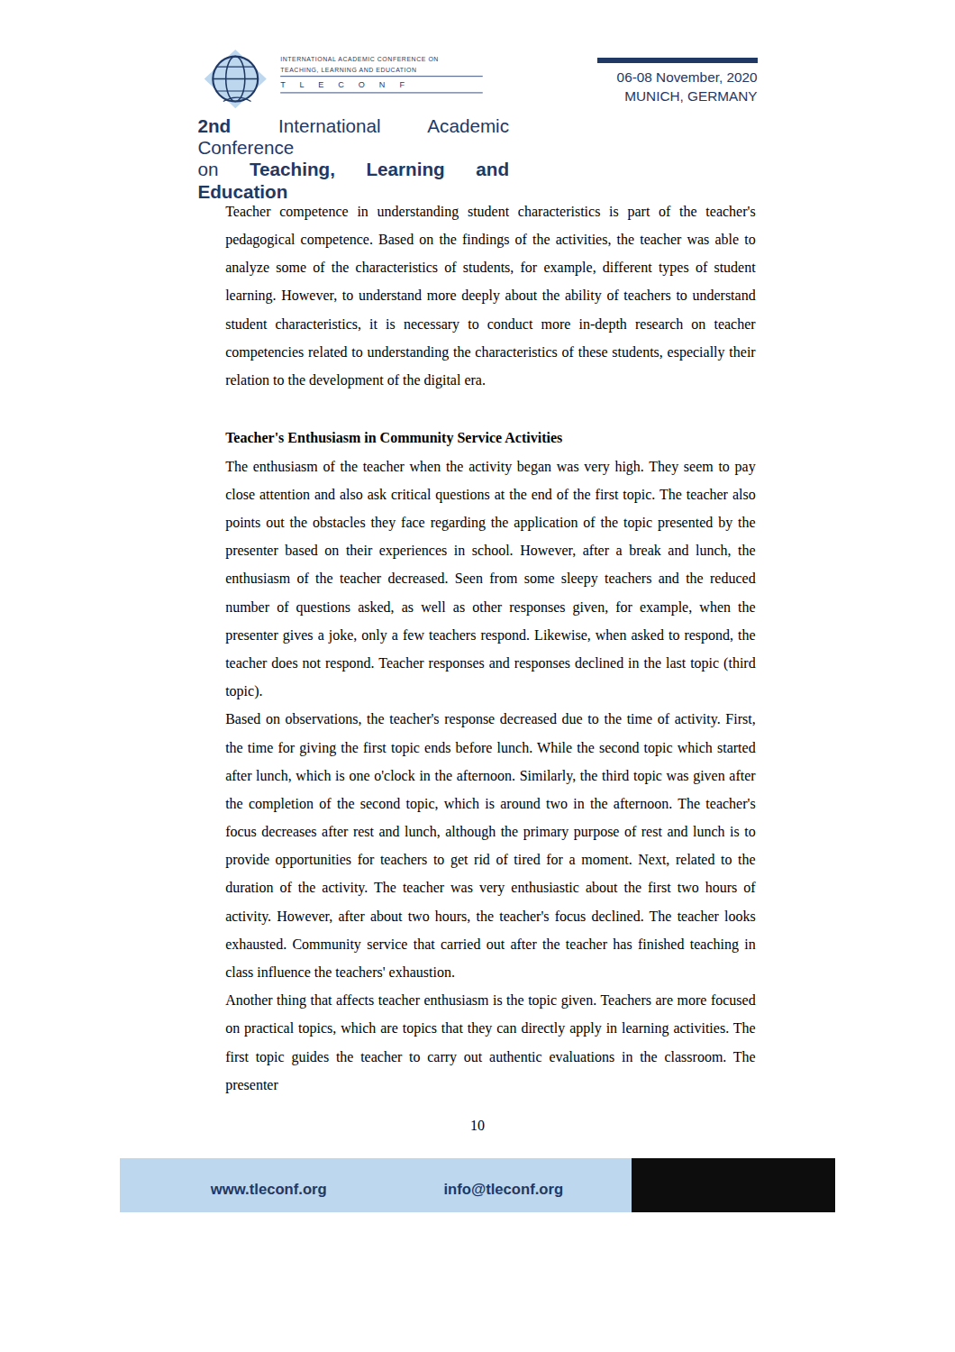INTERNATIONAL ACADEMIC CONFERENCE ON TEACHING, LEARNING AND EDUCATION T L E C O N F
2nd International Academic Conference
on Teaching, Learning and Education
06-08 November, 2020
MUNICH, GERMANY
Teacher competence in understanding student characteristics is part of the teacher's pedagogical competence. Based on the findings of the activities, the teacher was able to analyze some of the characteristics of students, for example, different types of student learning. However, to understand more deeply about the ability of teachers to understand student characteristics, it is necessary to conduct more in-depth research on teacher competencies related to understanding the characteristics of these students, especially their relation to the development of the digital era.
Teacher's Enthusiasm in Community Service Activities
The enthusiasm of the teacher when the activity began was very high. They seem to pay close attention and also ask critical questions at the end of the first topic. The teacher also points out the obstacles they face regarding the application of the topic presented by the presenter based on their experiences in school. However, after a break and lunch, the enthusiasm of the teacher decreased. Seen from some sleepy teachers and the reduced number of questions asked, as well as other responses given, for example, when the presenter gives a joke, only a few teachers respond. Likewise, when asked to respond, the teacher does not respond. Teacher responses and responses declined in the last topic (third topic).
Based on observations, the teacher's response decreased due to the time of activity. First, the time for giving the first topic ends before lunch. While the second topic which started after lunch, which is one o'clock in the afternoon. Similarly, the third topic was given after the completion of the second topic, which is around two in the afternoon. The teacher's focus decreases after rest and lunch, although the primary purpose of rest and lunch is to provide opportunities for teachers to get rid of tired for a moment. Next, related to the duration of the activity. The teacher was very enthusiastic about the first two hours of activity. However, after about two hours, the teacher's focus declined. The teacher looks exhausted. Community service that carried out after the teacher has finished teaching in class influence the teachers' exhaustion.
Another thing that affects teacher enthusiasm is the topic given. Teachers are more focused on practical topics, which are topics that they can directly apply in learning activities. The first topic guides the teacher to carry out authentic evaluations in the classroom. The presenter
10
www.tleconf.org info@tleconf.org